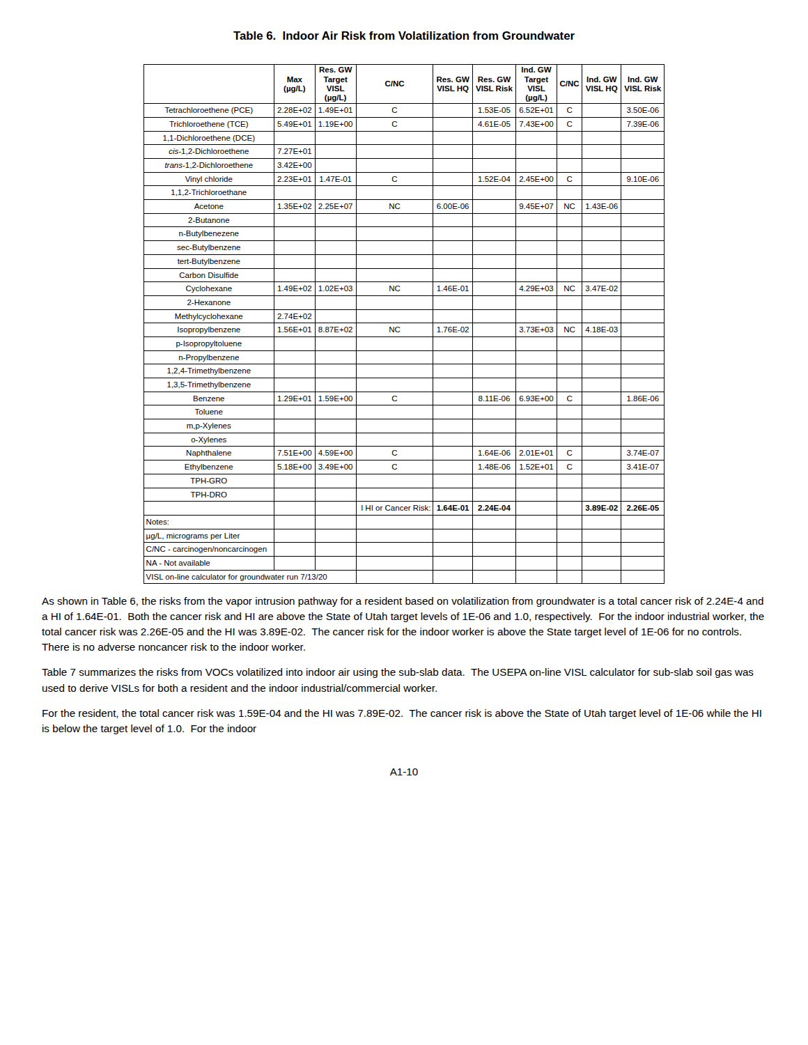Table 6. Indoor Air Risk from Volatilization from Groundwater
| | Max (µg/L) | Res. GW Target VISL (µg/L) | C/NC | Res. GW VISL HQ | Res. GW VISL Risk | Ind. GW Target VISL (µg/L) | C/NC | Ind. GW VISL HQ | Ind. GW VISL Risk |
| --- | --- | --- | --- | --- | --- | --- | --- | --- | --- |
| Tetrachloroethene (PCE) | 2.28E+02 | 1.49E+01 | C | | 1.53E-05 | 6.52E+01 | C | | 3.50E-06 |
| Trichloroethene (TCE) | 5.49E+01 | 1.19E+00 | C | | 4.61E-05 | 7.43E+00 | C | | 7.39E-06 |
| 1,1-Dichloroethene (DCE) | | | | | | | | | |
| cis -1,2-Dichloroethene | 7.27E+01 | | | | | | | | |
| trans -1,2-Dichloroethene | 3.42E+00 | | | | | | | | |
| Vinyl chloride | 2.23E+01 | 1.47E-01 | C | | 1.52E-04 | 2.45E+00 | C | | 9.10E-06 |
| 1,1,2-Trichloroethane | | | | | | | | | |
| Acetone | 1.35E+02 | 2.25E+07 | NC | 6.00E-06 | | 9.45E+07 | NC | 1.43E-06 | |
| 2-Butanone | | | | | | | | | |
| n-Butylbenezene | | | | | | | | | |
| sec-Butylbenzene | | | | | | | | | |
| tert-Butylbenzene | | | | | | | | | |
| Carbon Disulfide | | | | | | | | | |
| Cyclohexane | 1.49E+02 | 1.02E+03 | NC | 1.46E-01 | | 4.29E+03 | NC | 3.47E-02 | |
| 2-Hexanone | | | | | | | | | |
| Methylcyclohexane | 2.74E+02 | | | | | | | | |
| Isopropylbenzene | 1.56E+01 | 8.87E+02 | NC | 1.76E-02 | | 3.73E+03 | NC | 4.18E-03 | |
| p-Isopropyltoluene | | | | | | | | | |
| n-Propylbenzene | | | | | | | | | |
| 1,2,4-Trimethylbenzene | | | | | | | | | |
| 1,3,5-Trimethylbenzene | | | | | | | | | |
| Benzene | 1.29E+01 | 1.59E+00 | C | | 8.11E-06 | 6.93E+00 | C | | 1.86E-06 |
| Toluene | | | | | | | | | |
| m,p-Xylenes | | | | | | | | | |
| o-Xylenes | | | | | | | | | |
| Naphthalene | 7.51E+00 | 4.59E+00 | C | | 1.64E-06 | 2.01E+01 | C | | 3.74E-07 |
| Ethylbenzene | 5.18E+00 | 3.49E+00 | C | | 1.48E-06 | 1.52E+01 | C | | 3.41E-07 |
| TPH-GRO | | | | | | | | | |
| TPH-DRO | | | | | | | | | |
| | | | l HI or Cancer Risk: | 1.64E-01 | 2.24E-04 | | | 3.89E-02 | 2.26E-05 |
| Notes: | | | | | | | | | |
| µg/L, micrograms per Liter | | | | | | | | | |
| C/NC - carcinogen/noncarcinogen | | | | | | | | | |
| NA - Not available | | | | | | | | | |
| VISL on-line calculator for groundwater run 7/13/20 | | | | | | | |
As shown in Table 6, the risks from the vapor intrusion pathway for a resident based on volatilization from groundwater is a total cancer risk of 2.24E-4 and a HI of 1.64E-01. Both the cancer risk and HI are above the State of Utah target levels of 1E-06 and 1.0, respectively. For the indoor industrial worker, the total cancer risk was 2.26E-05 and the HI was 3.89E-02. The cancer risk for the indoor worker is above the State target level of 1E-06 for no controls. There is no adverse noncancer risk to the indoor worker.
Table 7 summarizes the risks from VOCs volatilized into indoor air using the sub-slab data. The USEPA on-line VISL calculator for sub-slab soil gas was used to derive VISLs for both a resident and the indoor industrial/commercial worker.
For the resident, the total cancer risk was 1.59E-04 and the HI was 7.89E-02. The cancer risk is above the State of Utah target level of 1E-06 while the HI is below the target level of 1.0. For the indoor
A1-10